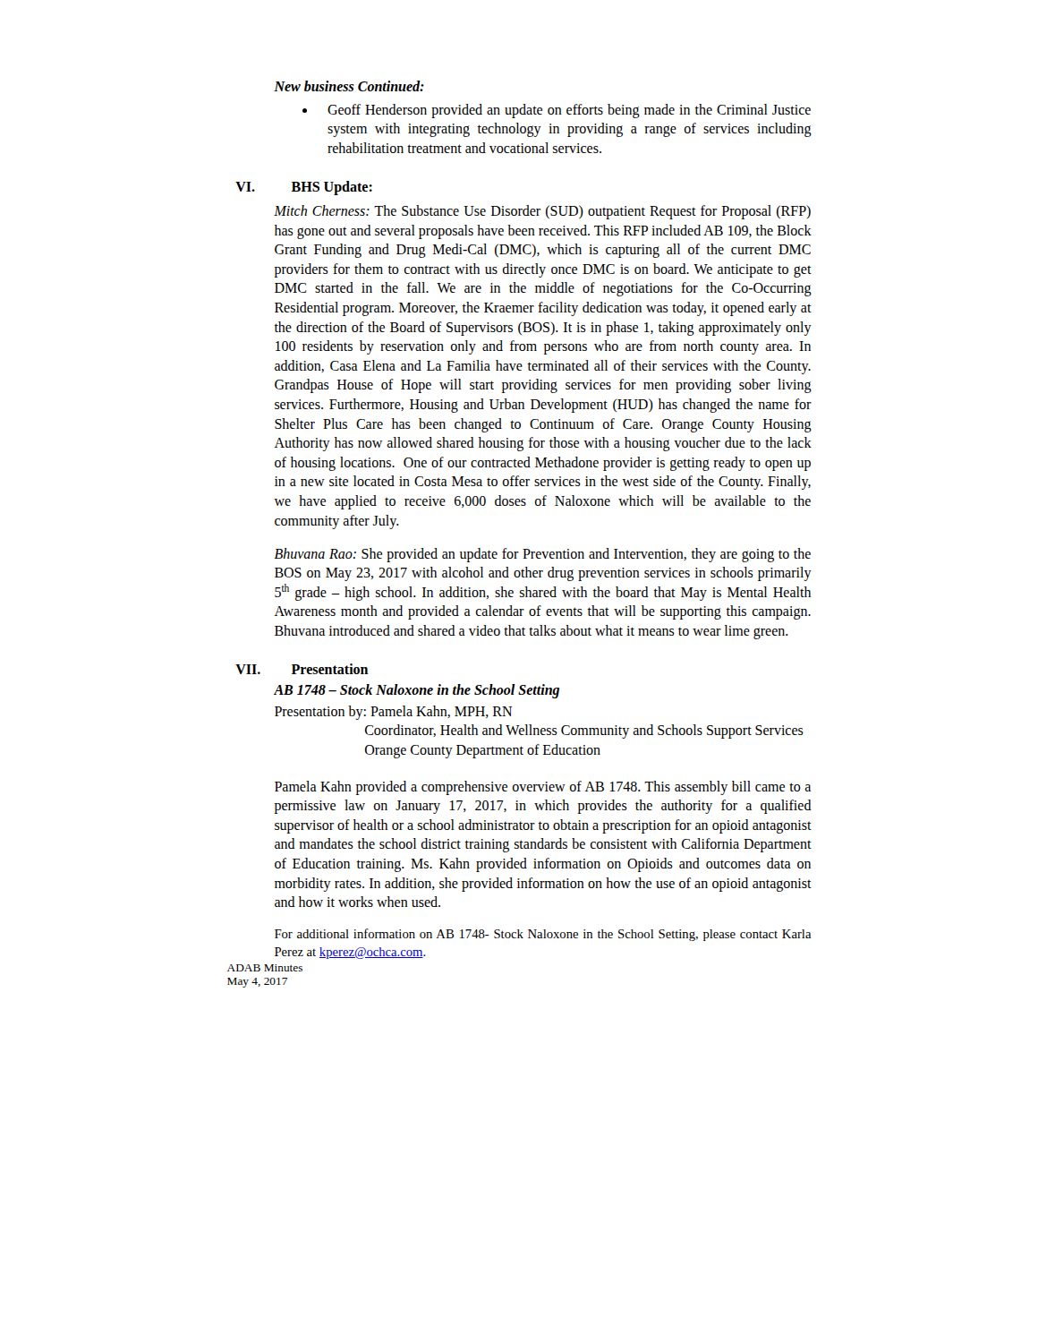New business Continued:
Geoff Henderson provided an update on efforts being made in the Criminal Justice system with integrating technology in providing a range of services including rehabilitation treatment and vocational services.
VI.
BHS Update:
Mitch Cherness: The Substance Use Disorder (SUD) outpatient Request for Proposal (RFP) has gone out and several proposals have been received. This RFP included AB 109, the Block Grant Funding and Drug Medi-Cal (DMC), which is capturing all of the current DMC providers for them to contract with us directly once DMC is on board. We anticipate to get DMC started in the fall. We are in the middle of negotiations for the Co-Occurring Residential program. Moreover, the Kraemer facility dedication was today, it opened early at the direction of the Board of Supervisors (BOS). It is in phase 1, taking approximately only 100 residents by reservation only and from persons who are from north county area. In addition, Casa Elena and La Familia have terminated all of their services with the County. Grandpas House of Hope will start providing services for men providing sober living services. Furthermore, Housing and Urban Development (HUD) has changed the name for Shelter Plus Care has been changed to Continuum of Care. Orange County Housing Authority has now allowed shared housing for those with a housing voucher due to the lack of housing locations. One of our contracted Methadone provider is getting ready to open up in a new site located in Costa Mesa to offer services in the west side of the County. Finally, we have applied to receive 6,000 doses of Naloxone which will be available to the community after July.
Bhuvana Rao: She provided an update for Prevention and Intervention, they are going to the BOS on May 23, 2017 with alcohol and other drug prevention services in schools primarily 5th grade – high school. In addition, she shared with the board that May is Mental Health Awareness month and provided a calendar of events that will be supporting this campaign. Bhuvana introduced and shared a video that talks about what it means to wear lime green.
VII.
Presentation
AB 1748 – Stock Naloxone in the School Setting
Presentation by: Pamela Kahn, MPH, RN
Coordinator, Health and Wellness Community and Schools Support Services
Orange County Department of Education
Pamela Kahn provided a comprehensive overview of AB 1748. This assembly bill came to a permissive law on January 17, 2017, in which provides the authority for a qualified supervisor of health or a school administrator to obtain a prescription for an opioid antagonist and mandates the school district training standards be consistent with California Department of Education training. Ms. Kahn provided information on Opioids and outcomes data on morbidity rates. In addition, she provided information on how the use of an opioid antagonist and how it works when used.
For additional information on AB 1748- Stock Naloxone in the School Setting, please contact Karla Perez at kperez@ochca.com.
ADAB Minutes
May 4, 2017